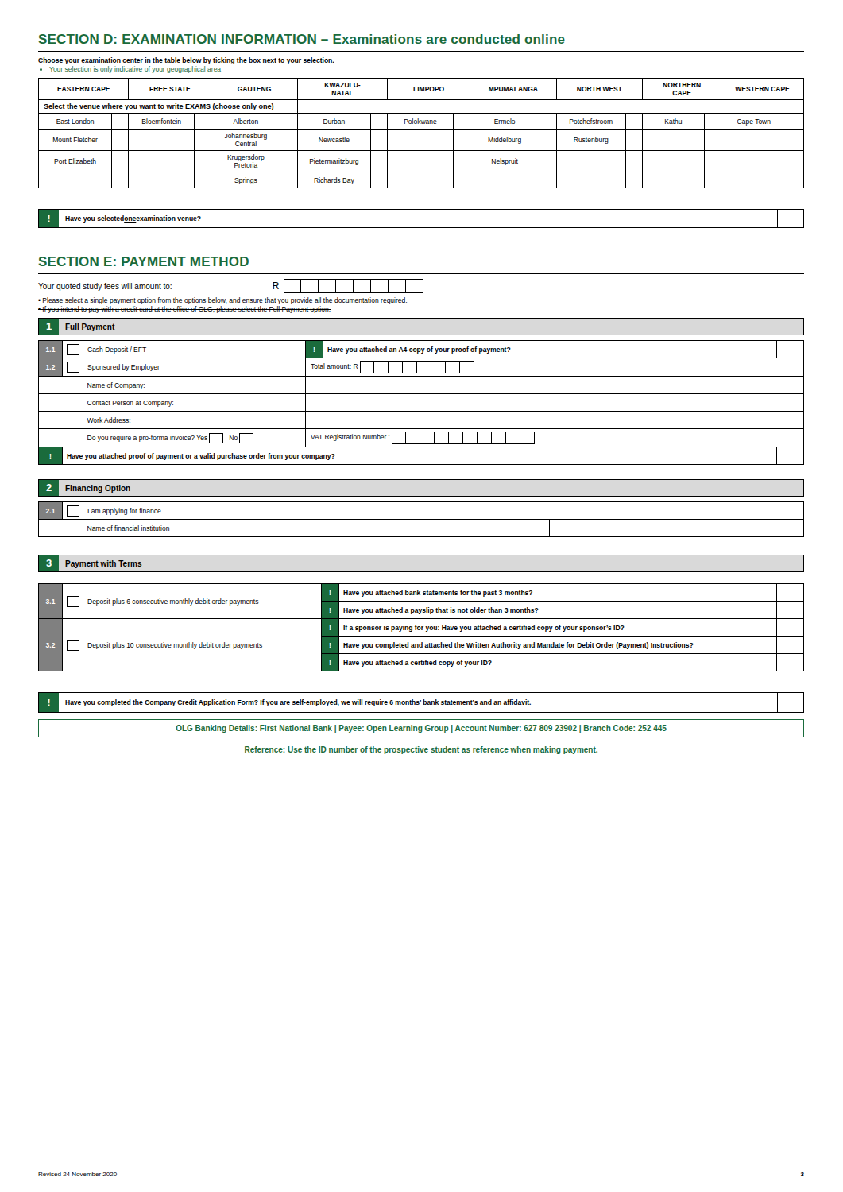SECTION D: EXAMINATION INFORMATION – Examinations are conducted online
Choose your examination center in the table below by ticking the box next to your selection.
Your selection is only indicative of your geographical area
| EASTERN CAPE | FREE STATE | GAUTENG | KWAZULU- NATAL | LIMPOPO | MPUMALANGA | NORTH WEST | NORTHERN CAPE | WESTERN CAPE |
| --- | --- | --- | --- | --- | --- | --- | --- | --- |
| Select the venue where you want to write EXAMS (choose only one) | |
| East London | | Bloemfontein | | Alberton | | Durban | | Polokwane | | Ermelo | | Potchefstroom | | Kathu | | Cape Town | |
| Mount Fletcher | | | | Johannesburg Central | | Newcastle | | | | Middelburg | | Rustenburg | | | | | |
| Port Elizabeth | | | | Krugersdorp Pretoria | | Pietermaritzburg | | | | Nelspruit | | | | | | | |
| | | | | Springs | | Richards Bay | | | | | | | | | | | |
!
Have you selected one examination venue?
SECTION E: PAYMENT METHOD
Your quoted study fees will amount to: R
• Please select a single payment option from the options below, and ensure that you provide all the documentation required.
• If you intend to pay with a credit card at the office of OLG, please select the Full Payment option.
1
Full Payment
| 1.1 | | Cash Deposit / EFT | ! | Have you attached an A4 copy of your proof of payment? | |
| 1.2 | | Sponsored by Employer | Total amount: R |
| | Name of Company: | |
| | Contact Person at Company: | |
| | Work Address: | |
| | Do you require a pro-forma invoice? Yes No | VAT Registration Number.: |
| ! | Have you attached proof of payment or a valid purchase order from your company? | |
2
Financing Option
| 2.1 | | I am applying for finance |
| | Name of financial institution | | |
3
Payment with Terms
| 3.1 | | Deposit plus 6 consecutive monthly debit order payments | ! | Have you attached bank statements for the past 3 months? | |
| ! | Have you attached a payslip that is not older than 3 months? | |
| 3.2 | | Deposit plus 10 consecutive monthly debit order payments | ! | If a sponsor is paying for you: Have you attached a certified copy of your sponsor’s ID? | |
| ! | Have you completed and attached the Written Authority and Mandate for Debit Order (Payment) Instructions? | |
| ! | Have you attached a certified copy of your ID? | |
!
Have you completed the Company Credit Application Form? If you are self-employed, we will require 6 months’ bank statement’s and an affidavit.
OLG Banking Details: First National Bank | Payee: Open Learning Group | Account Number: 627 809 23902 | Branch Code: 252 445
Reference: Use the ID number of the prospective student as reference when making payment.
Revised 24 November 2020 3